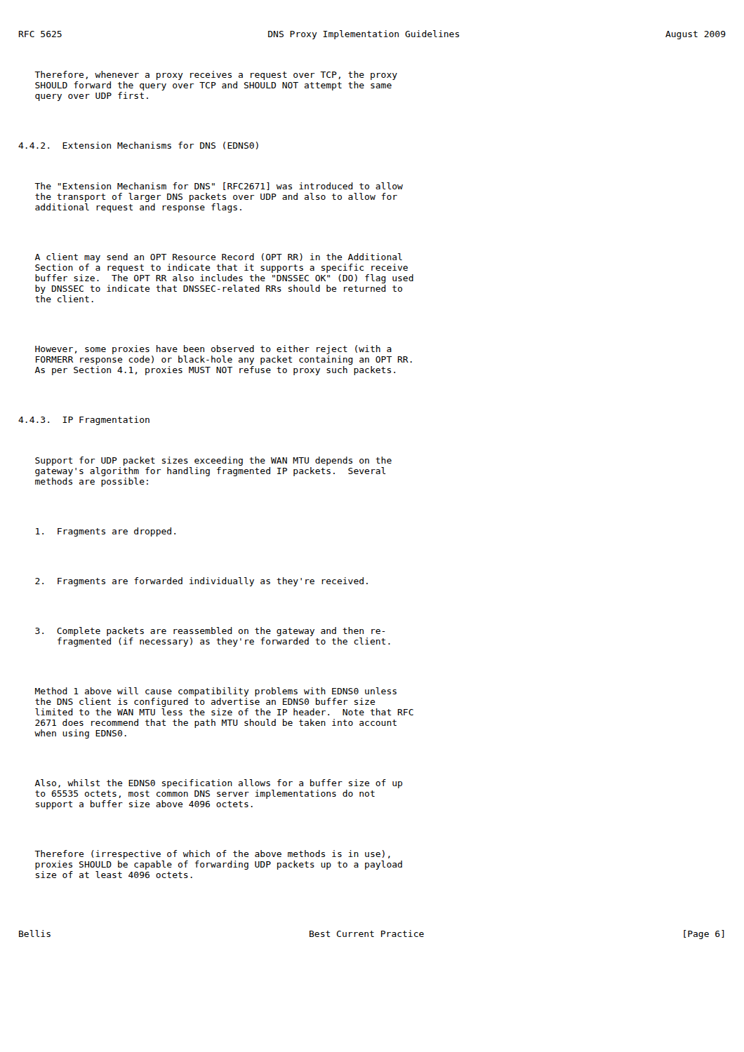RFC 5625 DNS Proxy Implementation Guidelines August 2009
Therefore, whenever a proxy receives a request over TCP, the proxy SHOULD forward the query over TCP and SHOULD NOT attempt the same query over UDP first.
4.4.2. Extension Mechanisms for DNS (EDNS0)
The "Extension Mechanism for DNS" [RFC2671] was introduced to allow the transport of larger DNS packets over UDP and also to allow for additional request and response flags.
A client may send an OPT Resource Record (OPT RR) in the Additional Section of a request to indicate that it supports a specific receive buffer size. The OPT RR also includes the "DNSSEC OK" (DO) flag used by DNSSEC to indicate that DNSSEC-related RRs should be returned to the client.
However, some proxies have been observed to either reject (with a FORMERR response code) or black-hole any packet containing an OPT RR. As per Section 4.1, proxies MUST NOT refuse to proxy such packets.
4.4.3. IP Fragmentation
Support for UDP packet sizes exceeding the WAN MTU depends on the gateway's algorithm for handling fragmented IP packets. Several methods are possible:
1. Fragments are dropped.
2. Fragments are forwarded individually as they're received.
3. Complete packets are reassembled on the gateway and then re- fragmented (if necessary) as they're forwarded to the client.
Method 1 above will cause compatibility problems with EDNS0 unless the DNS client is configured to advertise an EDNS0 buffer size limited to the WAN MTU less the size of the IP header. Note that RFC 2671 does recommend that the path MTU should be taken into account when using EDNS0.
Also, whilst the EDNS0 specification allows for a buffer size of up to 65535 octets, most common DNS server implementations do not support a buffer size above 4096 octets.
Therefore (irrespective of which of the above methods is in use), proxies SHOULD be capable of forwarding UDP packets up to a payload size of at least 4096 octets.
Bellis Best Current Practice [Page 6]